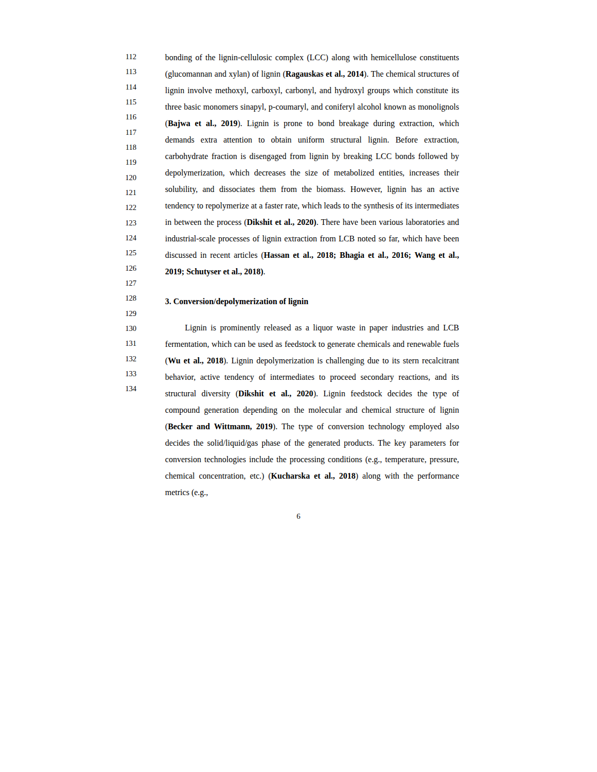112
113
114
115
116
117
118
119
120
121
122
123
124
125
126
127
128
129
130
131
132
133
134
bonding of the lignin-cellulosic complex (LCC) along with hemicellulose constituents (glucomannan and xylan) of lignin (Ragauskas et al., 2014). The chemical structures of lignin involve methoxyl, carboxyl, carbonyl, and hydroxyl groups which constitute its three basic monomers sinapyl, p-coumaryl, and coniferyl alcohol known as monolignols (Bajwa et al., 2019). Lignin is prone to bond breakage during extraction, which demands extra attention to obtain uniform structural lignin. Before extraction, carbohydrate fraction is disengaged from lignin by breaking LCC bonds followed by depolymerization, which decreases the size of metabolized entities, increases their solubility, and dissociates them from the biomass. However, lignin has an active tendency to repolymerize at a faster rate, which leads to the synthesis of its intermediates in between the process (Dikshit et al., 2020). There have been various laboratories and industrial-scale processes of lignin extraction from LCB noted so far, which have been discussed in recent articles (Hassan et al., 2018; Bhagia et al., 2016; Wang et al., 2019; Schutyser et al., 2018).
3. Conversion/depolymerization of lignin
Lignin is prominently released as a liquor waste in paper industries and LCB fermentation, which can be used as feedstock to generate chemicals and renewable fuels (Wu et al., 2018). Lignin depolymerization is challenging due to its stern recalcitrant behavior, active tendency of intermediates to proceed secondary reactions, and its structural diversity (Dikshit et al., 2020). Lignin feedstock decides the type of compound generation depending on the molecular and chemical structure of lignin (Becker and Wittmann, 2019). The type of conversion technology employed also decides the solid/liquid/gas phase of the generated products. The key parameters for conversion technologies include the processing conditions (e.g., temperature, pressure, chemical concentration, etc.) (Kucharska et al., 2018) along with the performance metrics (e.g.,
6